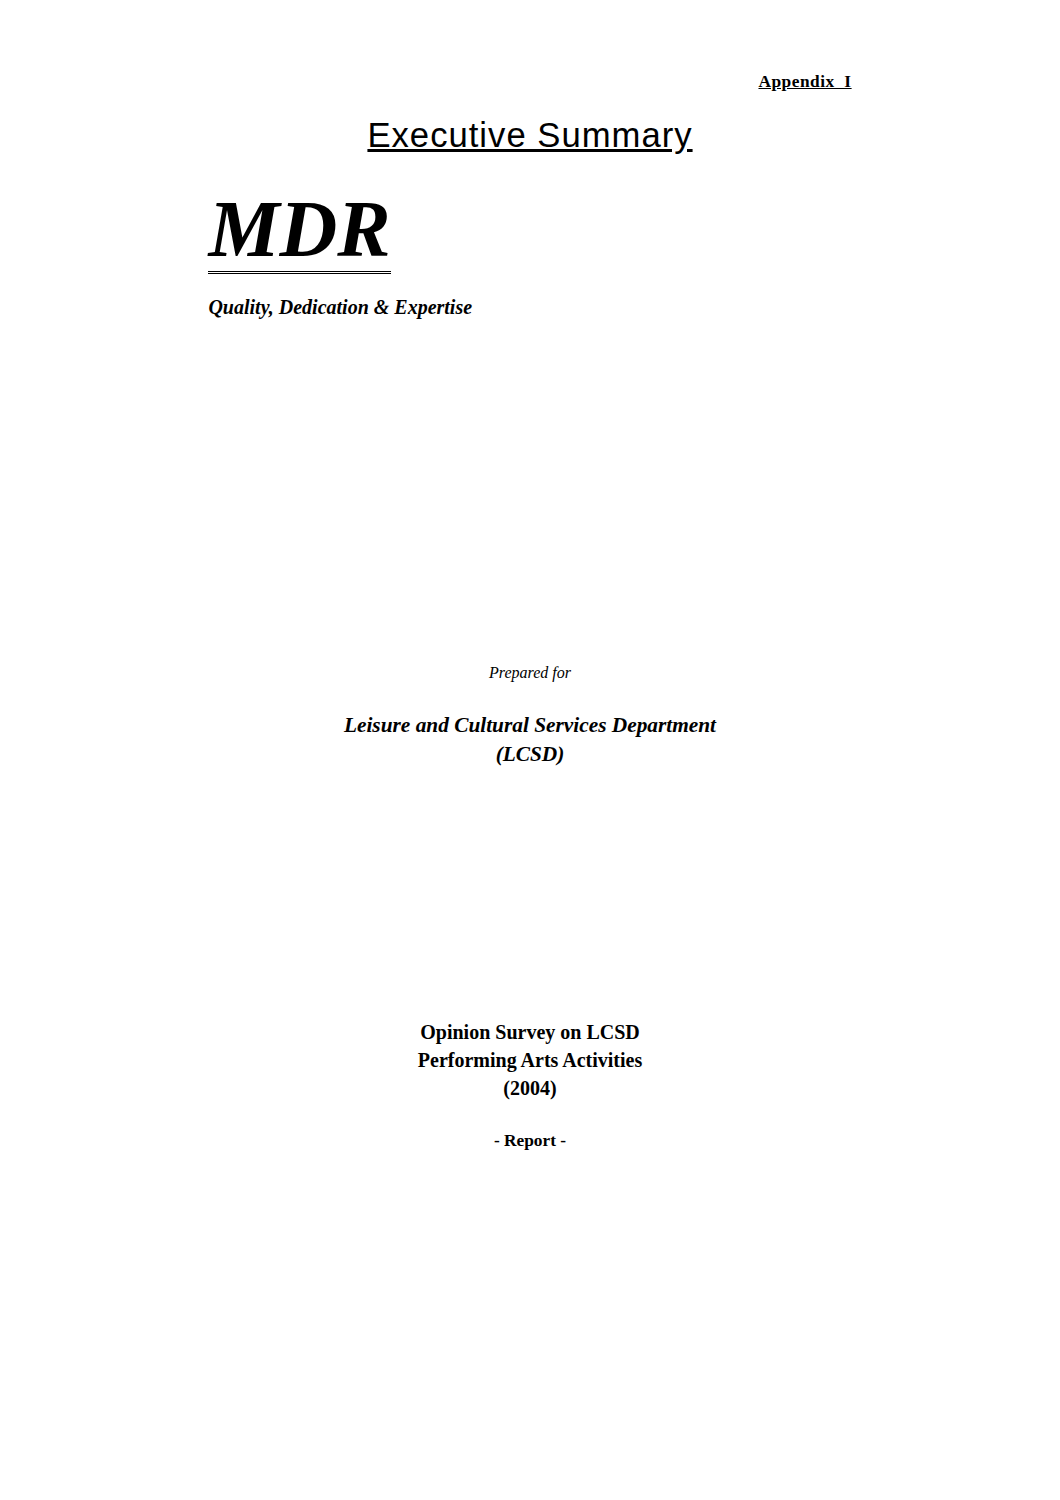Appendix I
Executive Summary
MDR
Quality, Dedication & Expertise
Prepared for
Leisure and Cultural Services Department
(LCSD)
Opinion Survey on LCSD
Performing Arts Activities
(2004)
- Report -